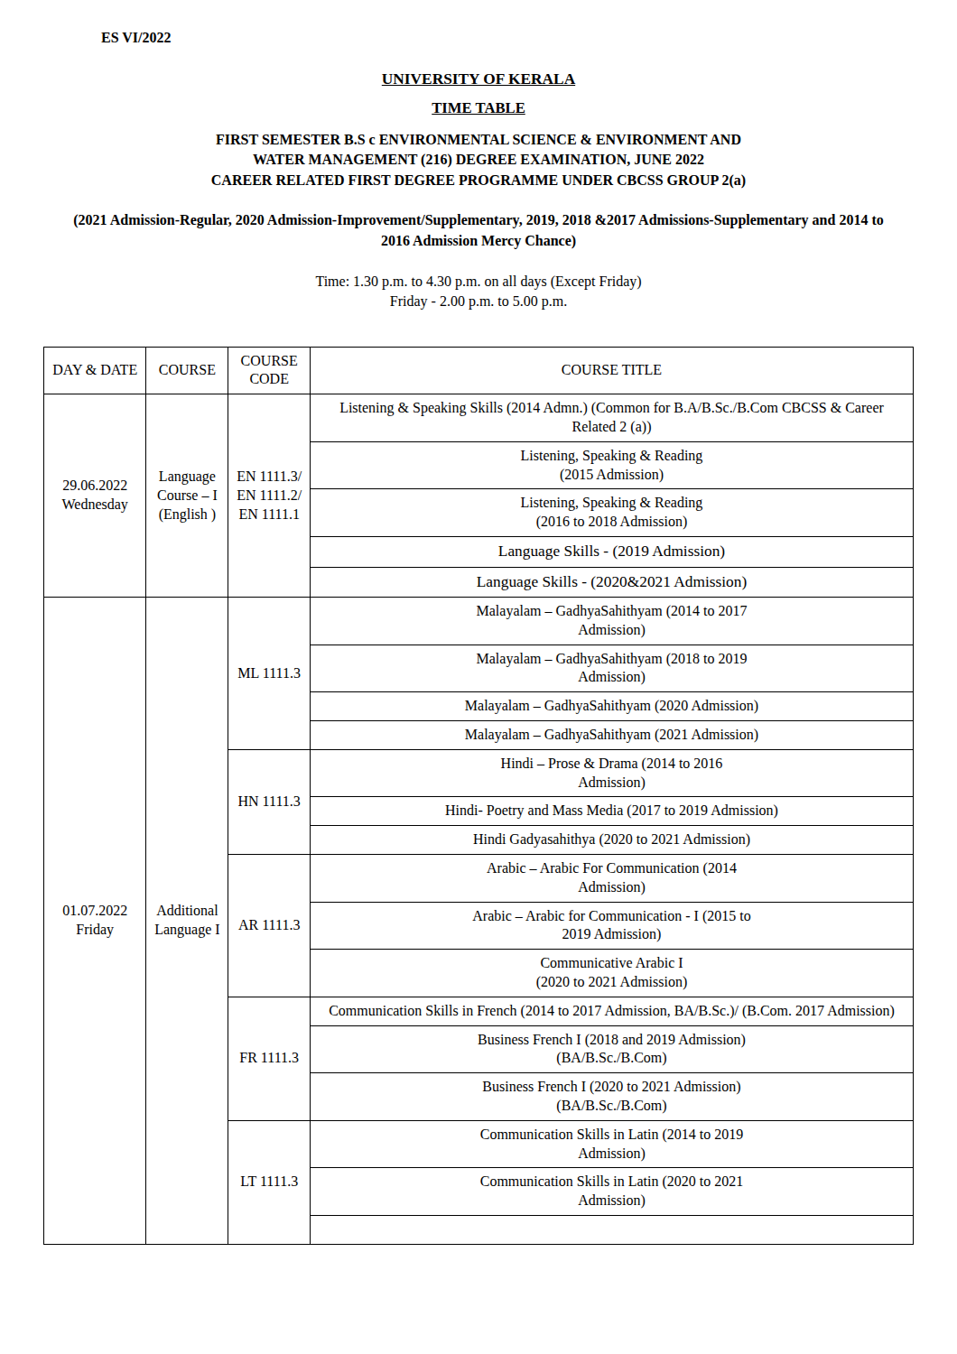ES VI/2022
UNIVERSITY OF KERALA
TIME TABLE
FIRST SEMESTER B.S c ENVIRONMENTAL SCIENCE & ENVIRONMENT AND
WATER MANAGEMENT (216) DEGREE EXAMINATION, JUNE 2022
CAREER RELATED FIRST DEGREE PROGRAMME UNDER CBCSS GROUP 2(a)
(2021 Admission-Regular, 2020 Admission-Improvement/Supplementary, 2019, 2018 &2017 Admissions-Supplementary and 2014 to 2016 Admission Mercy Chance)
Time: 1.30 p.m. to 4.30 p.m. on all days (Except Friday)
Friday - 2.00 p.m. to 5.00 p.m.
| DAY & DATE | COURSE | COURSE CODE | COURSE TITLE |
| --- | --- | --- | --- |
| 29.06.2022 Wednesday | Language Course – I (English ) | EN 1111.3/ EN 1111.2/ EN 1111.1 | Listening & Speaking Skills (2014 Admn.) (Common for B.A/B.Sc./B.Com CBCSS & Career Related 2 (a)) |
| Listening, Speaking & Reading (2015 Admission) |
| Listening, Speaking & Reading (2016 to 2018 Admission) |
| Language Skills - (2019 Admission) |
| Language Skills - (2020&2021 Admission) |
| 01.07.2022 Friday | Additional Language I | ML 1111.3 | Malayalam – GadhyaSahithyam (2014 to 2017 Admission) |
| Malayalam – GadhyaSahithyam (2018 to 2019 Admission) |
| Malayalam – GadhyaSahithyam (2020 Admission) |
| Malayalam – GadhyaSahithyam (2021 Admission) |
| HN 1111.3 | Hindi – Prose & Drama (2014 to 2016 Admission) |
| Hindi- Poetry and Mass Media (2017 to 2019 Admission) |
| Hindi Gadyasahithya (2020 to 2021 Admission) |
| AR 1111.3 | Arabic – Arabic For Communication (2014 Admission) |
| Arabic – Arabic for Communication - I (2015 to 2019 Admission) |
| Communicative Arabic I (2020 to 2021 Admission) |
| FR 1111.3 | Communication Skills in French (2014 to 2017 Admission, BA/B.Sc.)/ (B.Com. 2017 Admission) |
| Business French I (2018 and 2019 Admission) (BA/B.Sc./B.Com) |
| Business French I (2020 to 2021 Admission) (BA/B.Sc./B.Com) |
| LT 1111.3 | Communication Skills in Latin (2014 to 2019 Admission) |
| Communication Skills in Latin (2020 to 2021 Admission) |